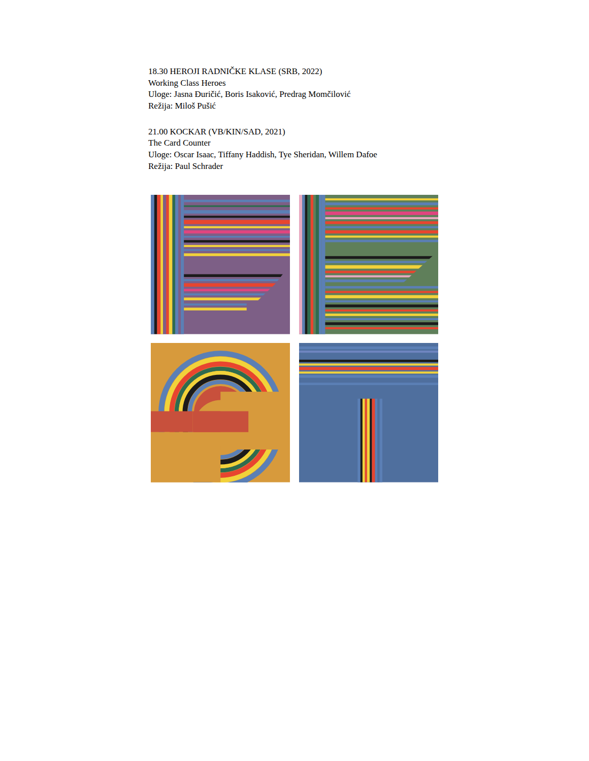18.30 HEROJI RADNIČKE KLASE (SRB, 2022)
Working Class Heroes
Uloge: Jasna Đuričić, Boris Isaković, Predrag Momčilović
Režija: Miloš Pušić
21.00 KOCKAR (VB/KIN/SAD, 2021)
The Card Counter
Uloge: Oscar Isaac, Tiffany Haddish, Tye Sheridan, Willem Dafoe
Režija: Paul Schrader